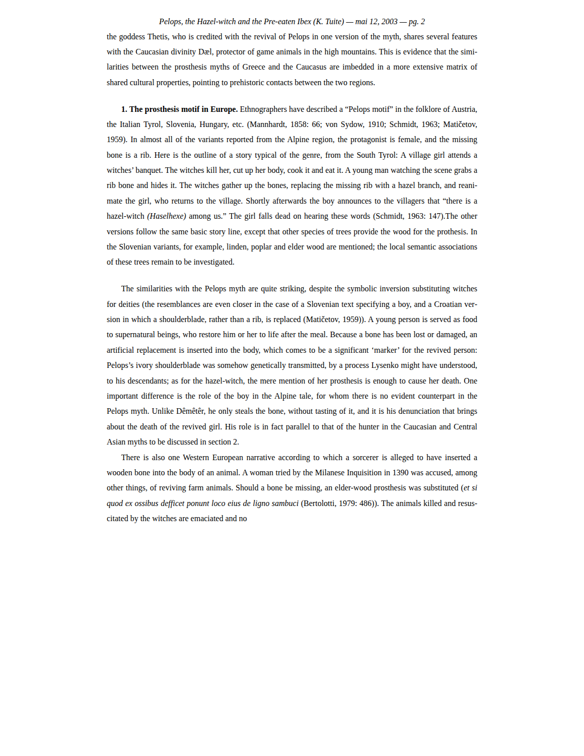Pelops, the Hazel-witch and the Pre-eaten Ibex (K. Tuite) — mai 12, 2003 — pg. 2
the goddess Thetis, who is credited with the revival of Pelops in one version of the myth, shares several features with the Caucasian divinity Dæl, protector of game animals in the high mountains. This is evidence that the similarities between the prosthesis myths of Greece and the Caucasus are imbedded in a more extensive matrix of shared cultural properties, pointing to prehistoric contacts between the two regions.
1. The prosthesis motif in Europe. Ethnographers have described a “Pelops motif” in the folklore of Austria, the Italian Tyrol, Slovenia, Hungary, etc. (Mannhardt, 1858: 66; von Sydow, 1910; Schmidt, 1963; Matičetov, 1959). In almost all of the variants reported from the Alpine region, the protagonist is female, and the missing bone is a rib. Here is the outline of a story typical of the genre, from the South Tyrol: A village girl attends a witches’ banquet. The witches kill her, cut up her body, cook it and eat it. A young man watching the scene grabs a rib bone and hides it. The witches gather up the bones, replacing the missing rib with a hazel branch, and reanimate the girl, who returns to the village. Shortly afterwards the boy announces to the villagers that “there is a hazel-witch (Haselhexe) among us.” The girl falls dead on hearing these words (Schmidt, 1963: 147).The other versions follow the same basic story line, except that other species of trees provide the wood for the prothesis. In the Slovenian variants, for example, linden, poplar and elder wood are mentioned; the local semantic associations of these trees remain to be investigated.
The similarities with the Pelops myth are quite striking, despite the symbolic inversion substituting witches for deities (the resemblances are even closer in the case of a Slovenian text specifying a boy, and a Croatian version in which a shoulderblade, rather than a rib, is replaced (Matičetov, 1959)). A young person is served as food to supernatural beings, who restore him or her to life after the meal. Because a bone has been lost or damaged, an artificial replacement is inserted into the body, which comes to be a significant ‘marker’ for the revived person: Pelops’s ivory shoulderblade was somehow genetically transmitted, by a process Lysenko might have understood, to his descendants; as for the hazel-witch, the mere mention of her prosthesis is enough to cause her death. One important difference is the role of the boy in the Alpine tale, for whom there is no evident counterpart in the Pelops myth. Unlike Dêmêtêr, he only steals the bone, without tasting of it, and it is his denunciation that brings about the death of the revived girl. His role is in fact parallel to that of the hunter in the Caucasian and Central Asian myths to be discussed in section 2.
There is also one Western European narrative according to which a sorcerer is alleged to have inserted a wooden bone into the body of an animal. A woman tried by the Milanese Inquisition in 1390 was accused, among other things, of reviving farm animals. Should a bone be missing, an elder-wood prosthesis was substituted (et si quod ex ossibus defficet ponunt loco eius de ligno sambuci (Bertolotti, 1979: 486)). The animals killed and resuscitated by the witches are emaciated and no